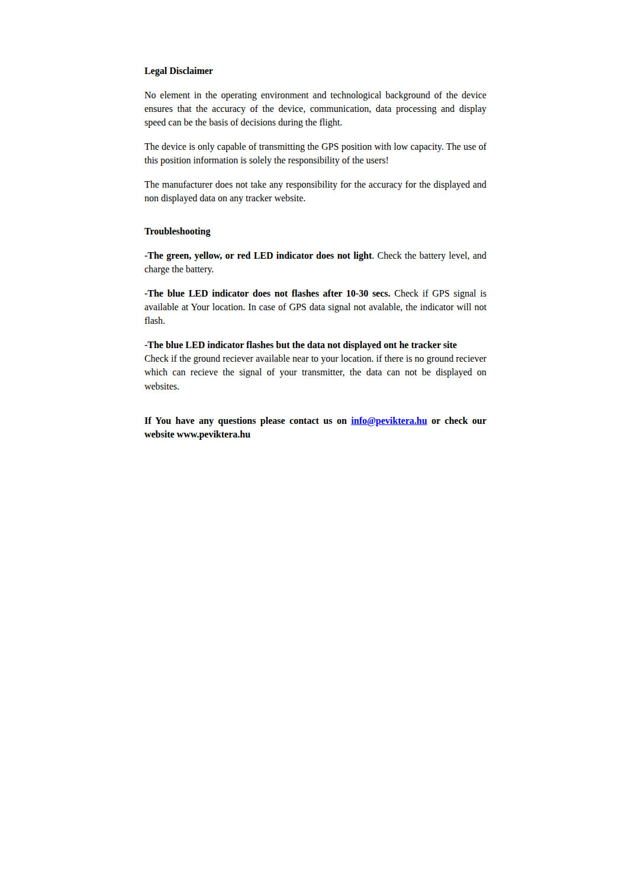Legal Disclaimer
No element in the operating environment and technological background of the device ensures that the accuracy of the device, communication, data processing and display speed can be the basis of decisions during the flight.
The device is only capable of transmitting the GPS position with low capacity. The use of this position information is solely the responsibility of the users!
The manufacturer does not take any responsibility for the accuracy for the displayed and non displayed data on any tracker website.
Troubleshooting
-The green, yellow, or red LED indicator does not light. Check the battery level, and charge the battery.
-The blue LED indicator does not flashes after 10-30 secs. Check if GPS signal is available at Your location. In case of GPS data signal not avalable, the indicator will not flash.
-The blue LED indicator flashes but the data not displayed ont he tracker site
Check if the ground reciever available near to your location. if there is no ground reciever which can recieve the signal of your transmitter, the data can not be displayed on websites.
If You have any questions please contact us on info@peviktera.hu or check our website www.peviktera.hu